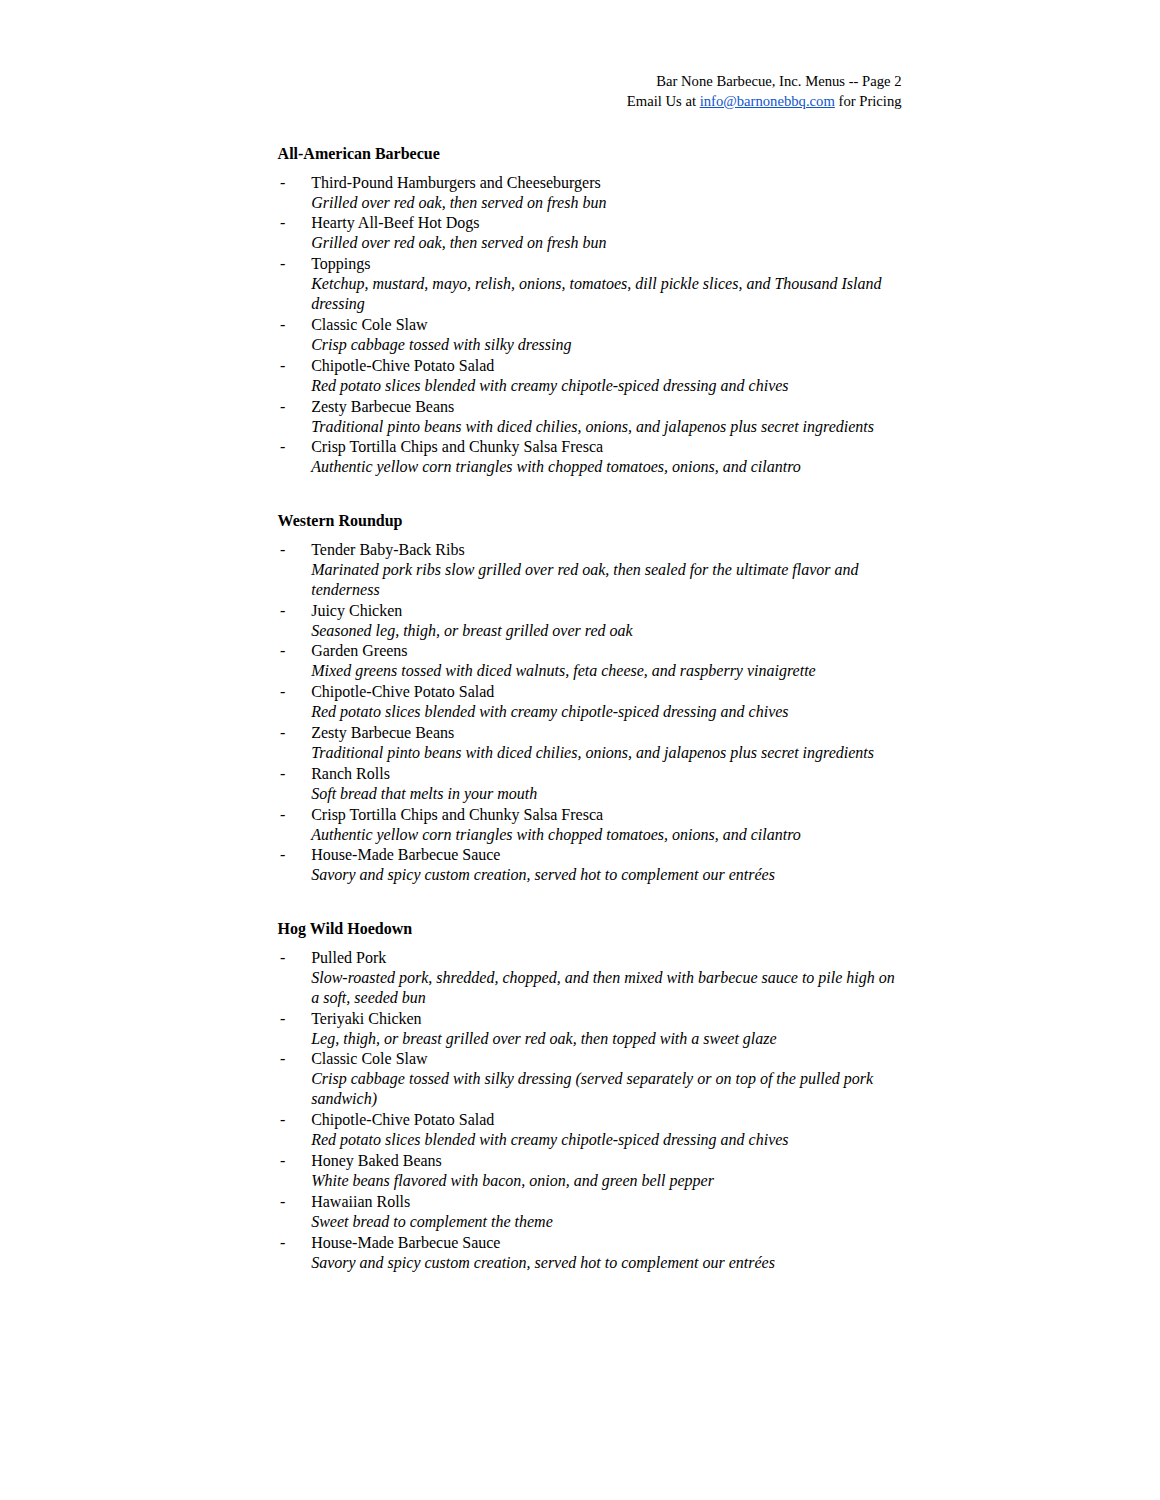Bar None Barbecue, Inc. Menus -- Page 2
Email Us at info@barnonebbq.com for Pricing
All-American Barbecue
Third-Pound Hamburgers and Cheeseburgers Grilled over red oak, then served on fresh bun
Hearty All-Beef Hot Dogs Grilled over red oak, then served on fresh bun
Toppings Ketchup, mustard, mayo, relish, onions, tomatoes, dill pickle slices, and Thousand Island dressing
Classic Cole Slaw Crisp cabbage tossed with silky dressing
Chipotle-Chive Potato Salad Red potato slices blended with creamy chipotle-spiced dressing and chives
Zesty Barbecue Beans Traditional pinto beans with diced chilies, onions, and jalapenos plus secret ingredients
Crisp Tortilla Chips and Chunky Salsa Fresca Authentic yellow corn triangles with chopped tomatoes, onions, and cilantro
Western Roundup
Tender Baby-Back Ribs Marinated pork ribs slow grilled over red oak, then sealed for the ultimate flavor and tenderness
Juicy Chicken Seasoned leg, thigh, or breast grilled over red oak
Garden Greens Mixed greens tossed with diced walnuts, feta cheese, and raspberry vinaigrette
Chipotle-Chive Potato Salad Red potato slices blended with creamy chipotle-spiced dressing and chives
Zesty Barbecue Beans Traditional pinto beans with diced chilies, onions, and jalapenos plus secret ingredients
Ranch Rolls Soft bread that melts in your mouth
Crisp Tortilla Chips and Chunky Salsa Fresca Authentic yellow corn triangles with chopped tomatoes, onions, and cilantro
House-Made Barbecue Sauce Savory and spicy custom creation, served hot to complement our entrées
Hog Wild Hoedown
Pulled Pork Slow-roasted pork, shredded, chopped, and then mixed with barbecue sauce to pile high on a soft, seeded bun
Teriyaki Chicken Leg, thigh, or breast grilled over red oak, then topped with a sweet glaze
Classic Cole Slaw Crisp cabbage tossed with silky dressing (served separately or on top of the pulled pork sandwich)
Chipotle-Chive Potato Salad Red potato slices blended with creamy chipotle-spiced dressing and chives
Honey Baked Beans White beans flavored with bacon, onion, and green bell pepper
Hawaiian Rolls Sweet bread to complement the theme
House-Made Barbecue Sauce Savory and spicy custom creation, served hot to complement our entrées